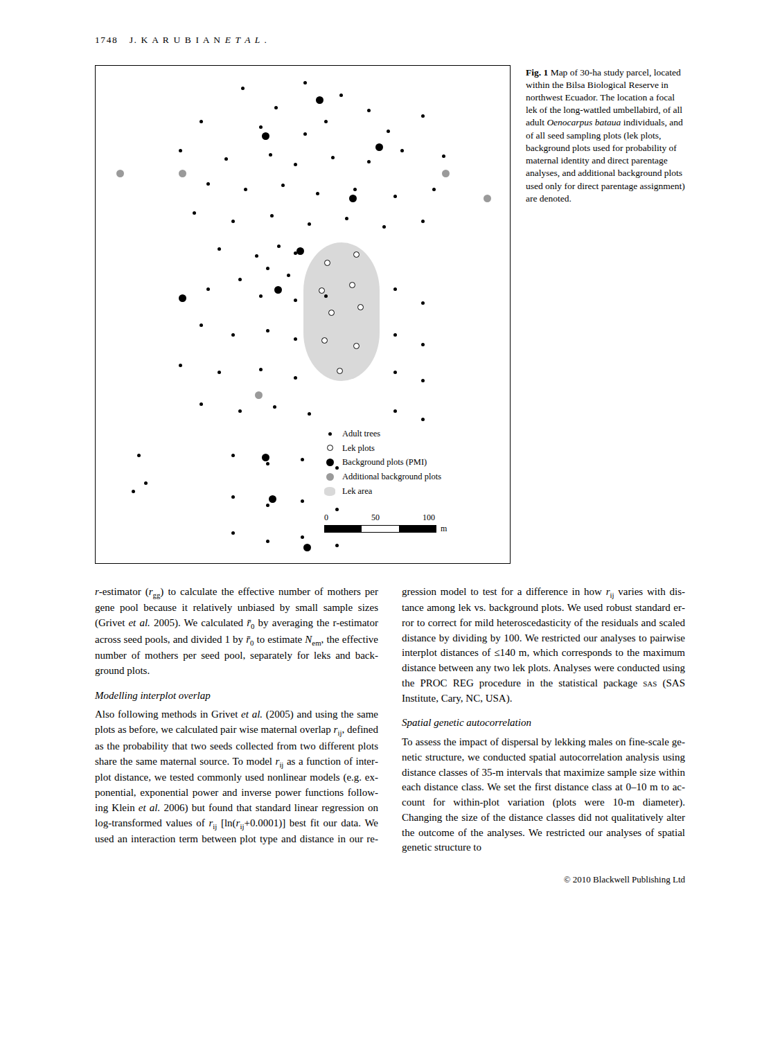1748 J. K A R U B I A N E T A L .
Adult trees
Lek plots
Background plots (PMI)
Additional background plots
Lek area
050100
m
Fig. 1 Map of 30-ha study parcel, located within the Bilsa Biological Reserve in northwest Ecuador. The location a focal lek of the long-wattled umbellabird, of all adult Oenocarpus bataua individuals, and of all seed sampling plots (lek plots, background plots used for probability of maternal identity and direct parentage analyses, and additional background plots used only for direct parentage assignment) are denoted.
r-estimator (rgg) to calculate the effective number of mothers per gene pool because it relatively unbiased by small sample sizes (Grivet et al. 2005). We calculated r̄0 by averaging the r-estimator across seed pools, and divided 1 by r̄0 to estimate Nem, the effective number of mothers per seed pool, separately for leks and background plots.
Modelling interplot overlap
Also following methods in Grivet et al. (2005) and using the same plots as before, we calculated pair wise maternal overlap rij, defined as the probability that two seeds collected from two different plots share the same maternal source. To model rij as a function of interplot distance, we tested commonly used nonlinear models (e.g. exponential, exponential power and inverse power functions following Klein et al. 2006) but found that standard linear regression on log-transformed values of rij [ln(rij+0.0001)] best fit our data. We used an interaction term between plot type and distance in our regression model to test for a difference in how rij varies with distance among lek vs. background plots. We used robust standard error to correct for mild heteroscedasticity of the residuals and scaled distance by dividing by 100. We restricted our analyses to pairwise interplot distances of ≤140 m, which corresponds to the maximum distance between any two lek plots. Analyses were conducted using the PROC REG procedure in the statistical package sas (SAS Institute, Cary, NC, USA).
Spatial genetic autocorrelation
To assess the impact of dispersal by lekking males on fine-scale genetic structure, we conducted spatial autocorrelation analysis using distance classes of 35-m intervals that maximize sample size within each distance class. We set the first distance class at 0–10 m to account for within-plot variation (plots were 10-m diameter). Changing the size of the distance classes did not qualitatively alter the outcome of the analyses. We restricted our analyses of spatial genetic structure to
© 2010 Blackwell Publishing Ltd